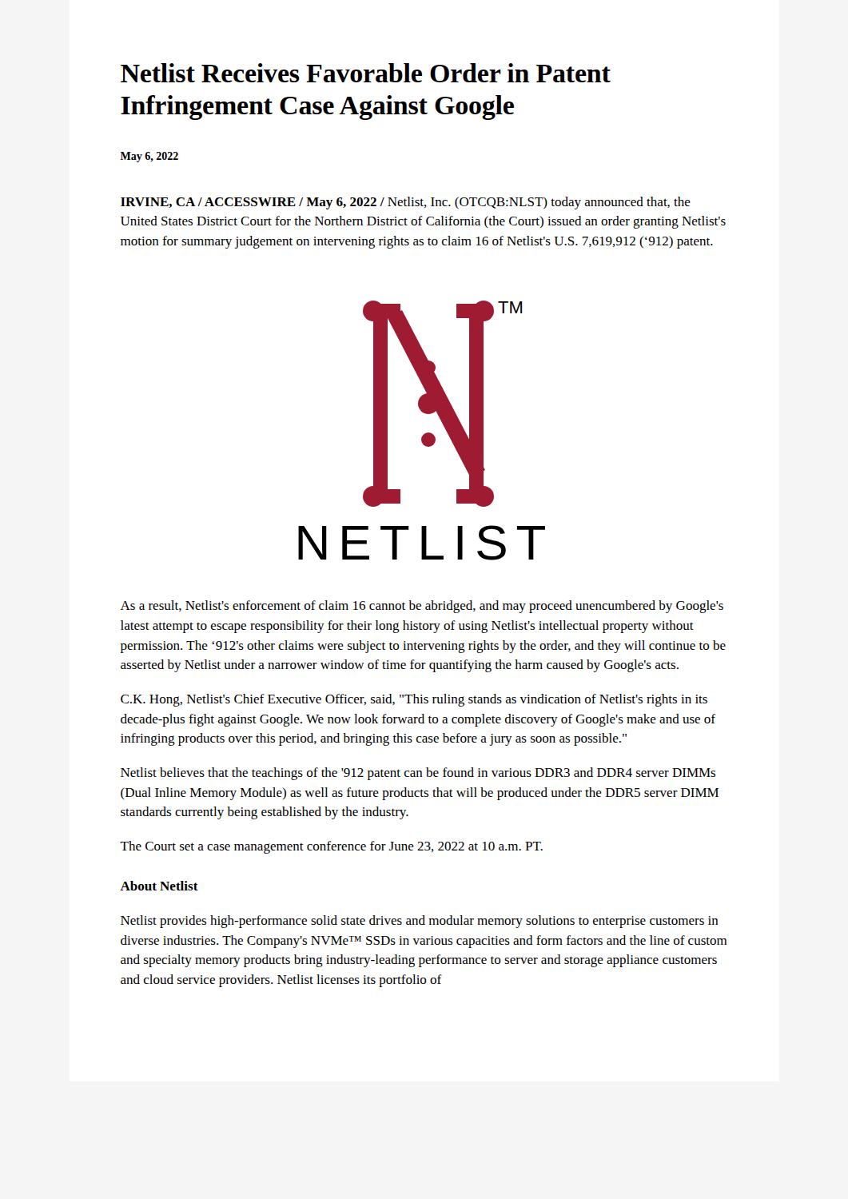Netlist Receives Favorable Order in Patent Infringement Case Against Google
May 6, 2022
IRVINE, CA / ACCESSWIRE / May 6, 2022 / Netlist, Inc. (OTCQB:NLST) today announced that, the United States District Court for the Northern District of California (the Court) issued an order granting Netlist's motion for summary judgement on intervening rights as to claim 16 of Netlist's U.S. 7,619,912 (‘912) patent.
TM NETLIST
As a result, Netlist's enforcement of claim 16 cannot be abridged, and may proceed unencumbered by Google's latest attempt to escape responsibility for their long history of using Netlist's intellectual property without permission. The ‘912's other claims were subject to intervening rights by the order, and they will continue to be asserted by Netlist under a narrower window of time for quantifying the harm caused by Google's acts.
C.K. Hong, Netlist's Chief Executive Officer, said, "This ruling stands as vindication of Netlist's rights in its decade-plus fight against Google. We now look forward to a complete discovery of Google's make and use of infringing products over this period, and bringing this case before a jury as soon as possible."
Netlist believes that the teachings of the '912 patent can be found in various DDR3 and DDR4 server DIMMs (Dual Inline Memory Module) as well as future products that will be produced under the DDR5 server DIMM standards currently being established by the industry.
The Court set a case management conference for June 23, 2022 at 10 a.m. PT.
About Netlist
Netlist provides high-performance solid state drives and modular memory solutions to enterprise customers in diverse industries. The Company's NVMe™ SSDs in various capacities and form factors and the line of custom and specialty memory products bring industry-leading performance to server and storage appliance customers and cloud service providers. Netlist licenses its portfolio of